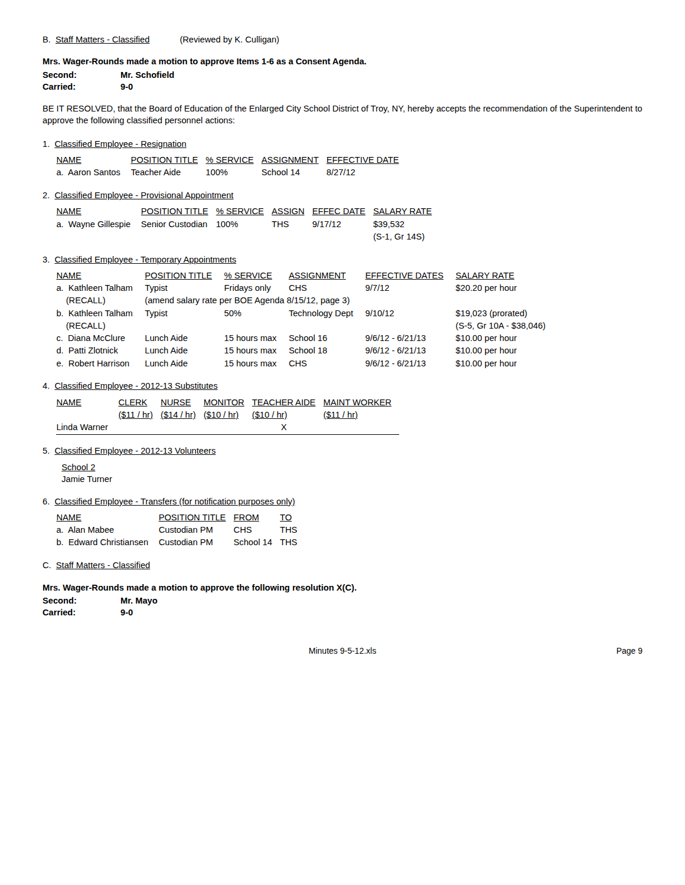B. Staff Matters - Classified (Reviewed by K. Culligan)
Mrs. Wager-Rounds made a motion to approve Items 1-6 as a Consent Agenda.
Second: Mr. Schofield
Carried: 9-0
BE IT RESOLVED, that the Board of Education of the Enlarged City School District of Troy, NY, hereby accepts the recommendation of the Superintendent to approve the following classified personnel actions:
1. Classified Employee - Resignation
| NAME | POSITION TITLE | % SERVICE | ASSIGNMENT | EFFECTIVE DATE |
| --- | --- | --- | --- | --- |
| a. Aaron Santos | Teacher Aide | 100% | School 14 | 8/27/12 |
2. Classified Employee - Provisional Appointment
| NAME | POSITION TITLE | % SERVICE | ASSIGN | EFFEC DATE | SALARY RATE |
| --- | --- | --- | --- | --- | --- |
| a. Wayne Gillespie | Senior Custodian | 100% | THS | 9/17/12 | $39,532 |
| | | | | | (S-1, Gr 14S) |
3. Classified Employee - Temporary Appointments
| NAME | POSITION TITLE | % SERVICE | ASSIGNMENT | EFFECTIVE DATES | SALARY RATE |
| --- | --- | --- | --- | --- | --- |
| a. Kathleen Talham | Typist | Fridays only | CHS | 9/7/12 | $20.20 per hour |
| (RECALL) | (amend salary rate per BOE Agenda 8/15/12, page 3) | |
| b. Kathleen Talham | Typist | 50% | Technology Dept | 9/10/12 | $19,023 (prorated) |
| (RECALL) | | | | | (S-5, Gr 10A - $38,046) |
| c. Diana McClure | Lunch Aide | 15 hours max | School 16 | 9/6/12 - 6/21/13 | $10.00 per hour |
| d. Patti Zlotnick | Lunch Aide | 15 hours max | School 18 | 9/6/12 - 6/21/13 | $10.00 per hour |
| e. Robert Harrison | Lunch Aide | 15 hours max | CHS | 9/6/12 - 6/21/13 | $10.00 per hour |
4. Classified Employee - 2012-13 Substitutes
| NAME | CLERK | NURSE | MONITOR | TEACHER AIDE | MAINT WORKER |
| --- | --- | --- | --- | --- | --- |
| | ($11 / hr) | ($14 / hr) | ($10 / hr) | ($10 / hr) | ($11 / hr) |
| Linda Warner | | | | X | |
5. Classified Employee - 2012-13 Volunteers
School 2
Jamie Turner
6. Classified Employee - Transfers (for notification purposes only)
| NAME | POSITION TITLE | FROM | TO |
| --- | --- | --- | --- |
| a. Alan Mabee | Custodian PM | CHS | THS |
| b. Edward Christiansen | Custodian PM | School 14 | THS |
C. Staff Matters - Classified
Mrs. Wager-Rounds made a motion to approve the following resolution X(C).
Second: Mr. Mayo
Carried: 9-0
Minutes 9-5-12.xls
Page 9